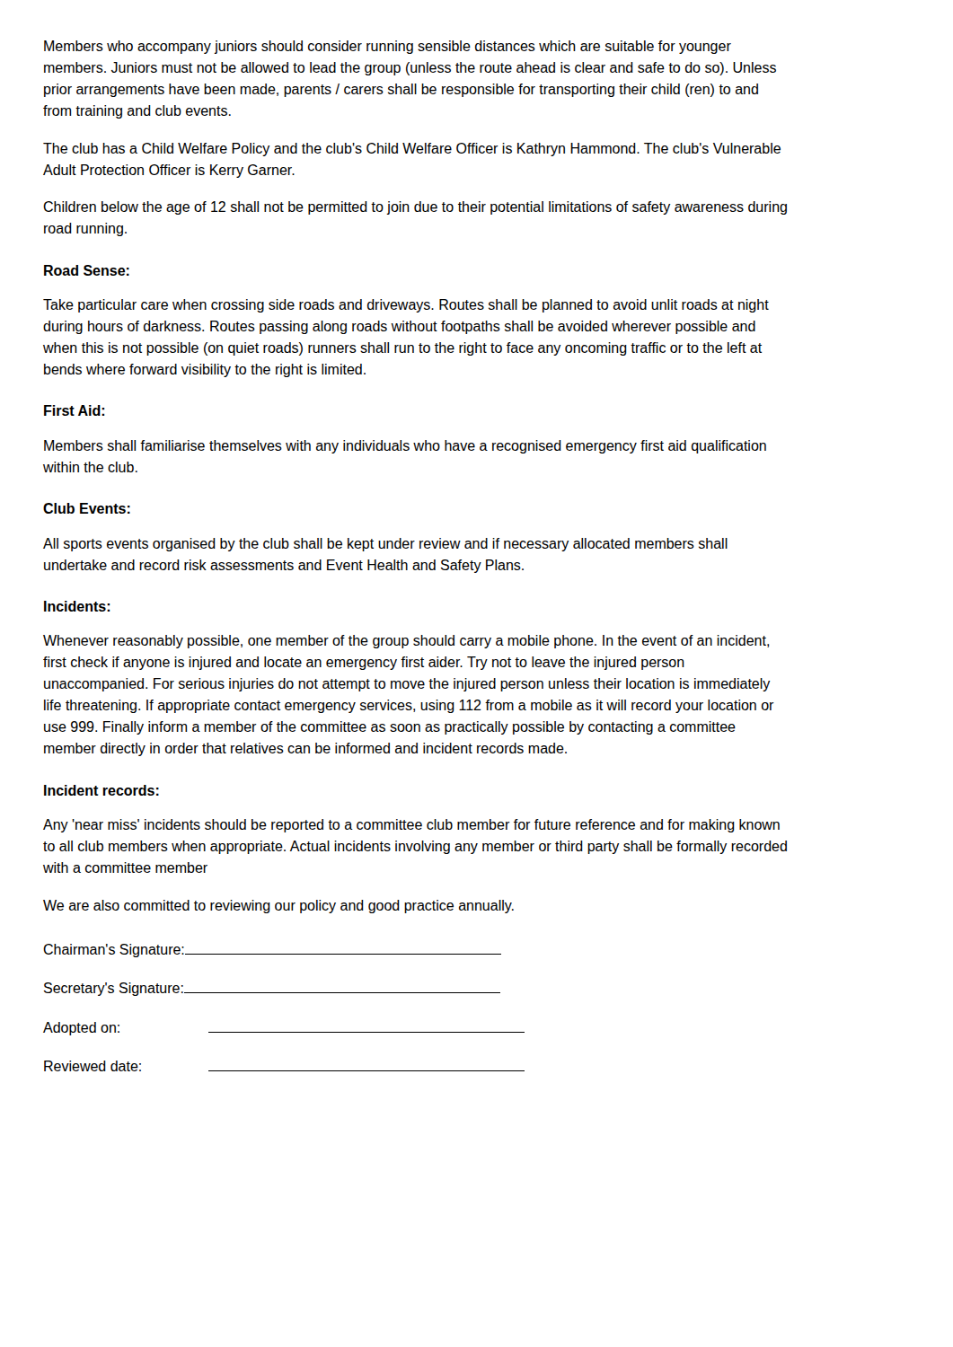Members who accompany juniors should consider running sensible distances which are suitable for younger members. Juniors must not be allowed to lead the group (unless the route ahead is clear and safe to do so). Unless prior arrangements have been made, parents / carers shall be responsible for transporting their child (ren) to and from training and club events.
The club has a Child Welfare Policy and the club's Child Welfare Officer is Kathryn Hammond. The club's Vulnerable Adult Protection Officer is Kerry Garner.
Children below the age of 12 shall not be permitted to join due to their potential limitations of safety awareness during road running.
Road Sense:
Take particular care when crossing side roads and driveways. Routes shall be planned to avoid unlit roads at night during hours of darkness. Routes passing along roads without footpaths shall be avoided wherever possible and when this is not possible (on quiet roads) runners shall run to the right to face any oncoming traffic or to the left at bends where forward visibility to the right is limited.
First Aid:
Members shall familiarise themselves with any individuals who have a recognised emergency first aid qualification within the club.
Club Events:
All sports events organised by the club shall be kept under review and if necessary allocated members shall undertake and record risk assessments and Event Health and Safety Plans.
Incidents:
Whenever reasonably possible, one member of the group should carry a mobile phone. In the event of an incident, first check if anyone is injured and locate an emergency first aider. Try not to leave the injured person unaccompanied. For serious injuries do not attempt to move the injured person unless their location is immediately life threatening. If appropriate contact emergency services, using 112 from a mobile as it will record your location or use 999. Finally inform a member of the committee as soon as practically possible by contacting a committee member directly in order that relatives can be informed and incident records made.
Incident records:
Any 'near miss' incidents should be reported to a committee club member for future reference and for making known to all club members when appropriate. Actual incidents involving any member or third party shall be formally recorded with a committee member
We are also committed to reviewing our policy and good practice annually.
Chairman's Signature:
Secretary's Signature:
Adopted on:
Reviewed date: